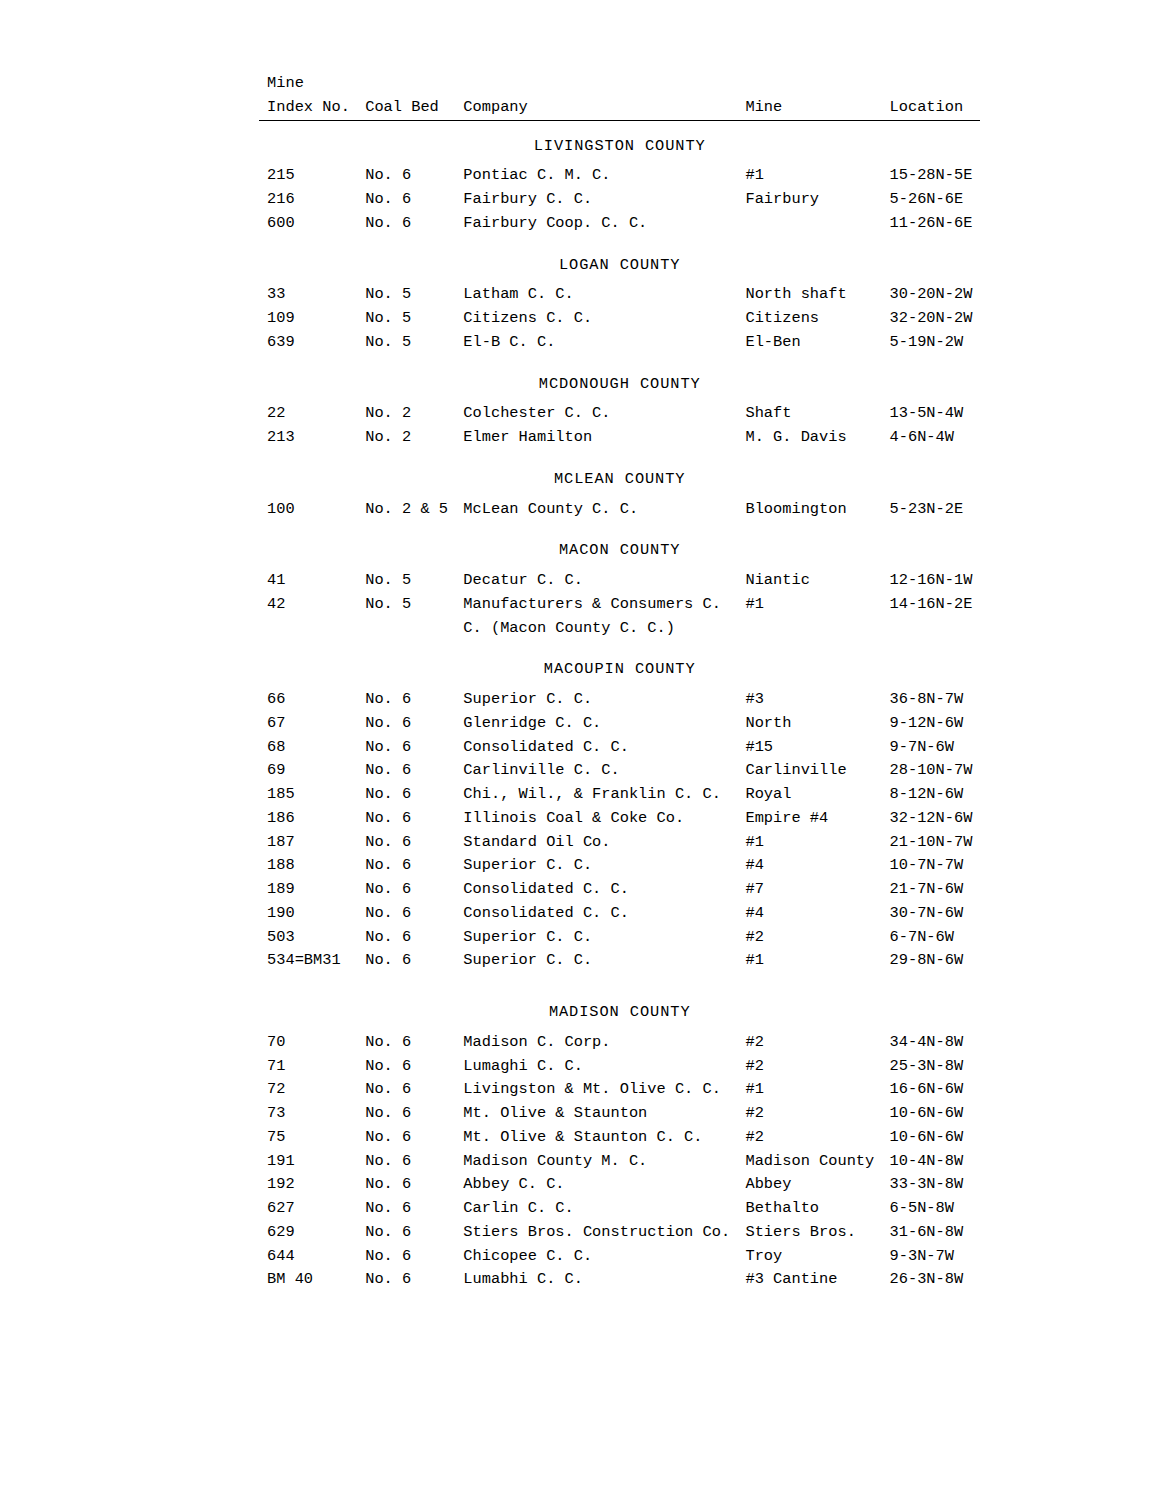| Mine | | | | |
| --- | --- | --- | --- | --- |
| Index No. | Coal Bed | Company | Mine | Location |
| LIVINGSTON COUNTY |
| 215 | No. 6 | Pontiac C. M. C. | #1 | 15-28N-5E |
| 216 | No. 6 | Fairbury C. C. | Fairbury | 5-26N-6E |
| 600 | No. 6 | Fairbury Coop. C. C. | | 11-26N-6E |
| LOGAN COUNTY |
| 33 | No. 5 | Latham C. C. | North shaft | 30-20N-2W |
| 109 | No. 5 | Citizens C. C. | Citizens | 32-20N-2W |
| 639 | No. 5 | El-B C. C. | El-Ben | 5-19N-2W |
| MCDONOUGH COUNTY |
| 22 | No. 2 | Colchester C. C. | Shaft | 13-5N-4W |
| 213 | No. 2 | Elmer Hamilton | M. G. Davis | 4-6N-4W |
| MCLEAN COUNTY |
| 100 | No. 2 & 5 | McLean County C. C. | Bloomington | 5-23N-2E |
| MACON COUNTY |
| 41 | No. 5 | Decatur C. C. | Niantic | 12-16N-1W |
| 42 | No. 5 | Manufacturers & Consumers C. | #1 | 14-16N-2E |
| | | C. (Macon County C. C.) | | |
| MACOUPIN COUNTY |
| 66 | No. 6 | Superior C. C. | #3 | 36-8N-7W |
| 67 | No. 6 | Glenridge C. C. | North | 9-12N-6W |
| 68 | No. 6 | Consolidated C. C. | #15 | 9-7N-6W |
| 69 | No. 6 | Carlinville C. C. | Carlinville | 28-10N-7W |
| 185 | No. 6 | Chi., Wil., & Franklin C. C. | Royal | 8-12N-6W |
| 186 | No. 6 | Illinois Coal & Coke Co. | Empire #4 | 32-12N-6W |
| 187 | No. 6 | Standard Oil Co. | #1 | 21-10N-7W |
| 188 | No. 6 | Superior C. C. | #4 | 10-7N-7W |
| 189 | No. 6 | Consolidated C. C. | #7 | 21-7N-6W |
| 190 | No. 6 | Consolidated C. C. | #4 | 30-7N-6W |
| 503 | No. 6 | Superior C. C. | #2 | 6-7N-6W |
| 534=BM31 | No. 6 | Superior C. C. | #1 | 29-8N-6W |
| MADISON COUNTY |
| 70 | No. 6 | Madison C. Corp. | #2 | 34-4N-8W |
| 71 | No. 6 | Lumaghi C. C. | #2 | 25-3N-8W |
| 72 | No. 6 | Livingston & Mt. Olive C. C. | #1 | 16-6N-6W |
| 73 | No. 6 | Mt. Olive & Staunton | #2 | 10-6N-6W |
| 75 | No. 6 | Mt. Olive & Staunton C. C. | #2 | 10-6N-6W |
| 191 | No. 6 | Madison County M. C. | Madison County | 10-4N-8W |
| 192 | No. 6 | Abbey C. C. | Abbey | 33-3N-8W |
| 627 | No. 6 | Carlin C. C. | Bethalto | 6-5N-8W |
| 629 | No. 6 | Stiers Bros. Construction Co. | Stiers Bros. | 31-6N-8W |
| 644 | No. 6 | Chicopee C. C. | Troy | 9-3N-7W |
| BM 40 | No. 6 | Lumabhi C. C. | #3 Cantine | 26-3N-8W |